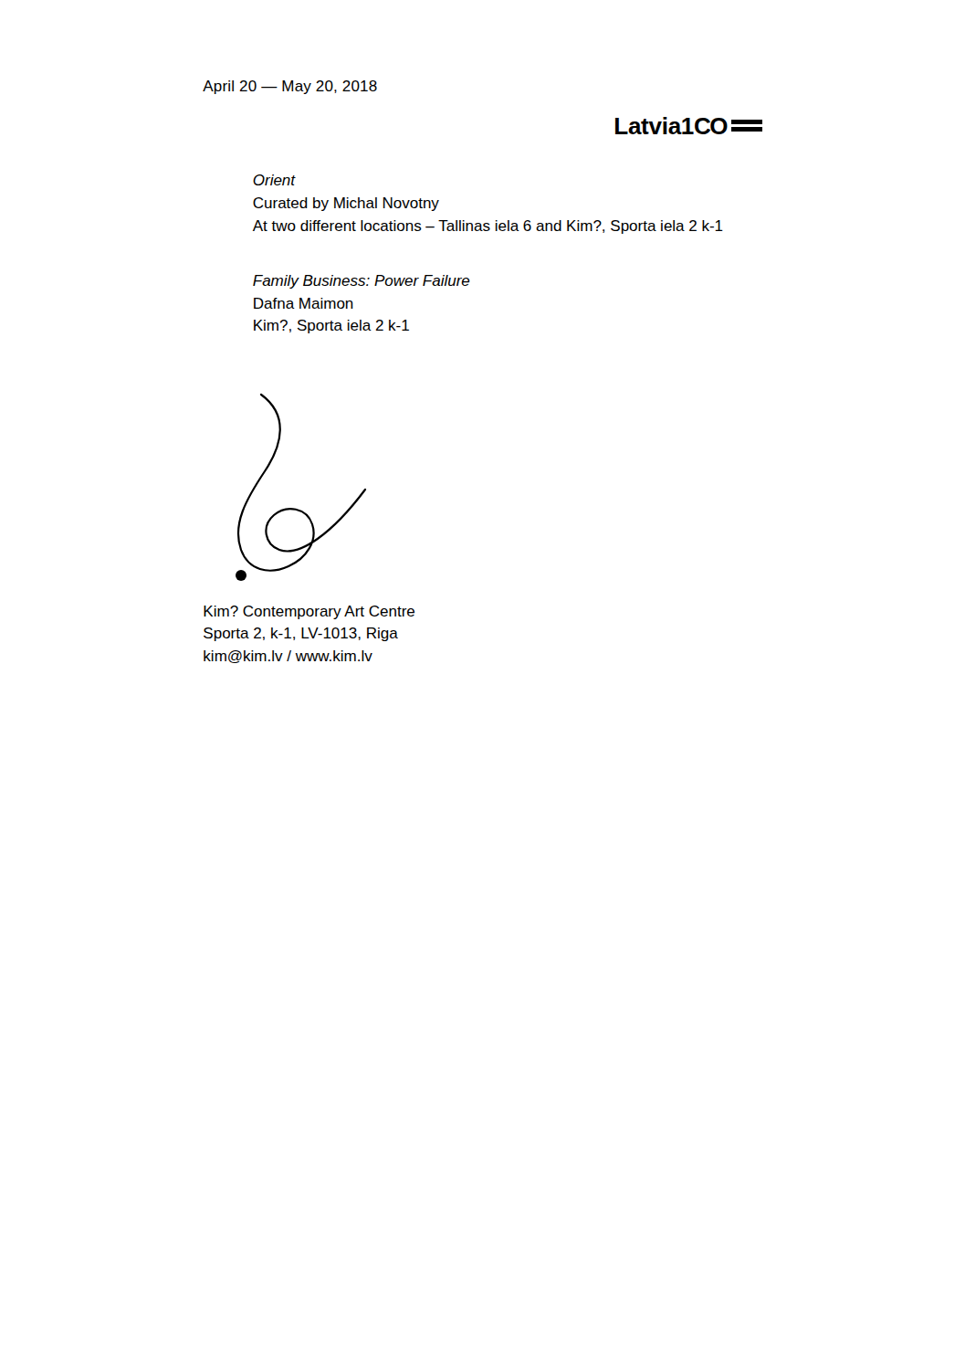April 20 — May 20, 2018
Latvia1CO
Orient
Curated by Michal Novotny
At two different locations – Tallinas iela 6 and Kim?, Sporta iela 2 k-1
Family Business: Power Failure
Dafna Maimon
Kim?, Sporta iela 2 k-1
Kim? Contemporary Art Centre
Sporta 2, k-1, LV-1013, Riga
kim@kim.lv / www.kim.lv